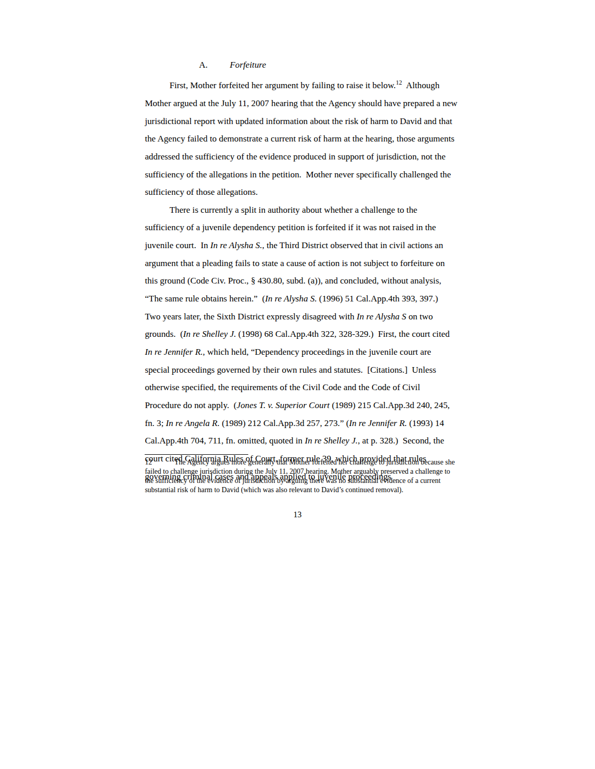A. Forfeiture
First, Mother forfeited her argument by failing to raise it below.12 Although Mother argued at the July 11, 2007 hearing that the Agency should have prepared a new jurisdictional report with updated information about the risk of harm to David and that the Agency failed to demonstrate a current risk of harm at the hearing, those arguments addressed the sufficiency of the evidence produced in support of jurisdiction, not the sufficiency of the allegations in the petition. Mother never specifically challenged the sufficiency of those allegations.
There is currently a split in authority about whether a challenge to the sufficiency of a juvenile dependency petition is forfeited if it was not raised in the juvenile court. In In re Alysha S., the Third District observed that in civil actions an argument that a pleading fails to state a cause of action is not subject to forfeiture on this ground (Code Civ. Proc., § 430.80, subd. (a)), and concluded, without analysis, “The same rule obtains herein.” (In re Alysha S. (1996) 51 Cal.App.4th 393, 397.) Two years later, the Sixth District expressly disagreed with In re Alysha S on two grounds. (In re Shelley J. (1998) 68 Cal.App.4th 322, 328-329.) First, the court cited In re Jennifer R., which held, “Dependency proceedings in the juvenile court are special proceedings governed by their own rules and statutes. [Citations.] Unless otherwise specified, the requirements of the Civil Code and the Code of Civil Procedure do not apply. (Jones T. v. Superior Court (1989) 215 Cal.App.3d 240, 245, fn. 3; In re Angela R. (1989) 212 Cal.App.3d 257, 273.” (In re Jennifer R. (1993) 14 Cal.App.4th 704, 711, fn. omitted, quoted in In re Shelley J., at p. 328.) Second, the court cited California Rules of Court, former rule 39, which provided that rules governing criminal cases and appeals applied to juvenile proceedings
12 The Agency argues more generally that Mother forfeited her challenge to jurisdiction because she failed to challenge jurisdiction during the July 11, 2007 hearing. Mother arguably preserved a challenge to the sufficiency of the evidence of jurisdiction by arguing there was no substantial evidence of a current substantial risk of harm to David (which was also relevant to David’s continued removal).
13